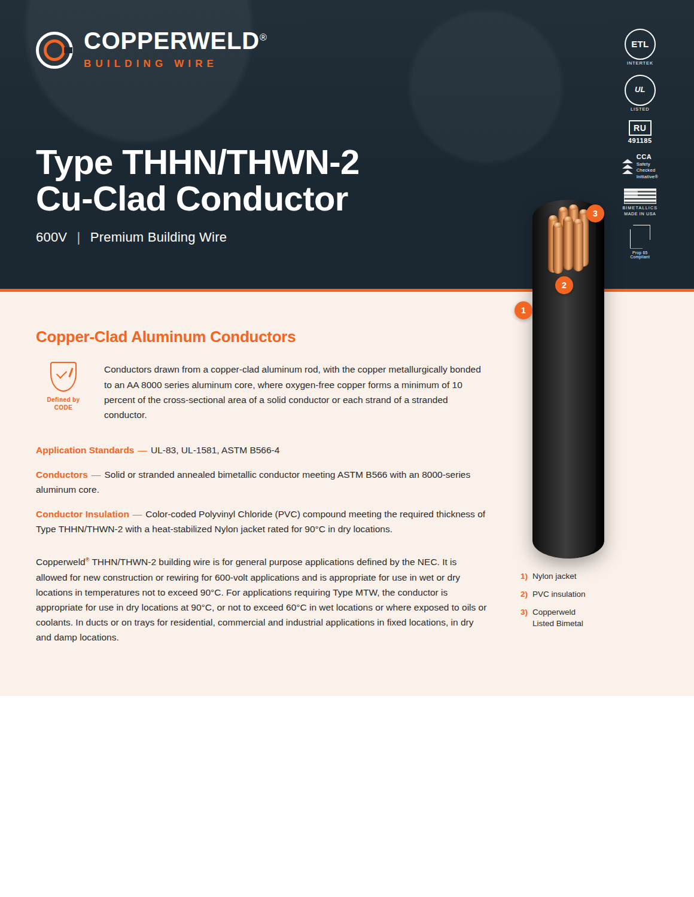ETL
INTERTEK
UL
LISTED
RU
491185
CCA Safety Checked Initiative®
BIMETALLICS
MADE IN USA
Prop 65
Compliant
COPPERWELD®
BUILDING WIRE
Type THHN/THWN-2
Cu-Clad Conductor
600V | Premium Building Wire
Copper-Clad Aluminum Conductors
Defined by CODE
Conductors drawn from a copper-clad aluminum rod, with the copper metallurgically bonded to an AA 8000 series aluminum core, where oxygen-free copper forms a minimum of 10 percent of the cross-sectional area of a solid conductor or each strand of a stranded conductor.
Application Standards—UL-83, UL-1581, ASTM B566-4
Conductors—Solid or stranded annealed bimetallic conductor meeting ASTM B566 with an 8000-series aluminum core.
Conductor Insulation—Color-coded Polyvinyl Chloride (PVC) compound meeting the required thickness of Type THHN/THWN-2 with a heat-stabilized Nylon jacket rated for 90°C in dry locations.
Copperweld® THHN/THWN-2 building wire is for general purpose applications defined by the NEC. It is allowed for new construction or rewiring for 600-volt applications and is appropriate for use in wet or dry locations in temperatures not to exceed 90°C. For applications requiring Type MTW, the conductor is appropriate for use in dry locations at 90°C, or not to exceed 60°C in wet locations or where exposed to oils or coolants. In ducts or on trays for residential, commercial and industrial applications in fixed locations, in dry and damp locations.
1 2 3
1) Nylon jacket
2) PVC insulation
3) Copperweld
Listed Bimetal